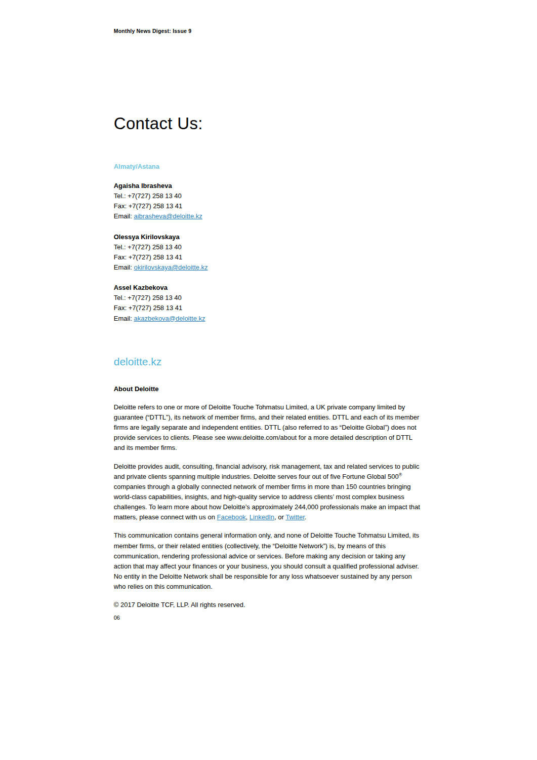Monthly News Digest: Issue 9
Contact Us:
Almaty/Astana
Agaisha Ibrasheva
Tel.: +7(727) 258 13 40
Fax: +7(727) 258 13 41
Email: aibrasheva@deloitte.kz
Olessya Kirilovskaya
Tel.: +7(727) 258 13 40
Fax: +7(727) 258 13 41
Email: okirilovskaya@deloitte.kz
Assel Kazbekova
Tel.: +7(727) 258 13 40
Fax: +7(727) 258 13 41
Email: akazbekova@deloitte.kz
deloitte.kz
About Deloitte
Deloitte refers to one or more of Deloitte Touche Tohmatsu Limited, a UK private company limited by guarantee (“DTTL”), its network of member firms, and their related entities. DTTL and each of its member firms are legally separate and independent entities. DTTL (also referred to as “Deloitte Global”) does not provide services to clients. Please see www.deloitte.com/about for a more detailed description of DTTL and its member firms.
Deloitte provides audit, consulting, financial advisory, risk management, tax and related services to public and private clients spanning multiple industries. Deloitte serves four out of five Fortune Global 500® companies through a globally connected network of member firms in more than 150 countries bringing world-class capabilities, insights, and high-quality service to address clients’ most complex business challenges. To learn more about how Deloitte’s approximately 244,000 professionals make an impact that matters, please connect with us on Facebook, LinkedIn, or Twitter.
This communication contains general information only, and none of Deloitte Touche Tohmatsu Limited, its member firms, or their related entities (collectively, the “Deloitte Network”) is, by means of this communication, rendering professional advice or services. Before making any decision or taking any action that may affect your finances or your business, you should consult a qualified professional adviser. No entity in the Deloitte Network shall be responsible for any loss whatsoever sustained by any person who relies on this communication.
© 2017 Deloitte TCF, LLP. All rights reserved.
06